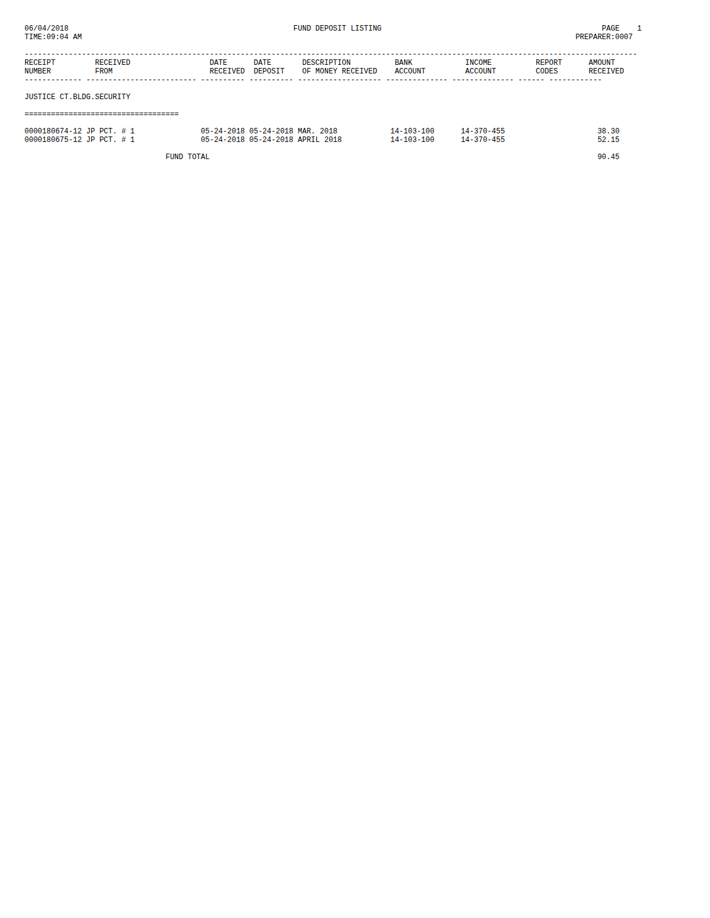06/04/2018                                                   FUND DEPOSIT LISTING                                                  PAGE    1
TIME:09:04 AM                                                                                                                PREPARER:0007

-------------------------------------------------------------------------------------------------------------------------------------------
RECEIPT         RECEIVED                  DATE      DATE       DESCRIPTION          BANK            INCOME          REPORT      AMOUNT
NUMBER          FROM                      RECEIVED  DEPOSIT    OF MONEY RECEIVED    ACCOUNT         ACCOUNT         CODES       RECEIVED
------------- ------------------------- ---------- ---------- ------------------- -------------- -------------- ------ ------------

JUSTICE CT.BLDG.SECURITY

===================================

0000180674-12 JP PCT. # 1               05-24-2018 05-24-2018 MAR. 2018            14-103-100      14-370-455                     38.30
0000180675-12 JP PCT. # 1               05-24-2018 05-24-2018 APRIL 2018           14-103-100      14-370-455                     52.15

                                FUND TOTAL                                                                                        90.45